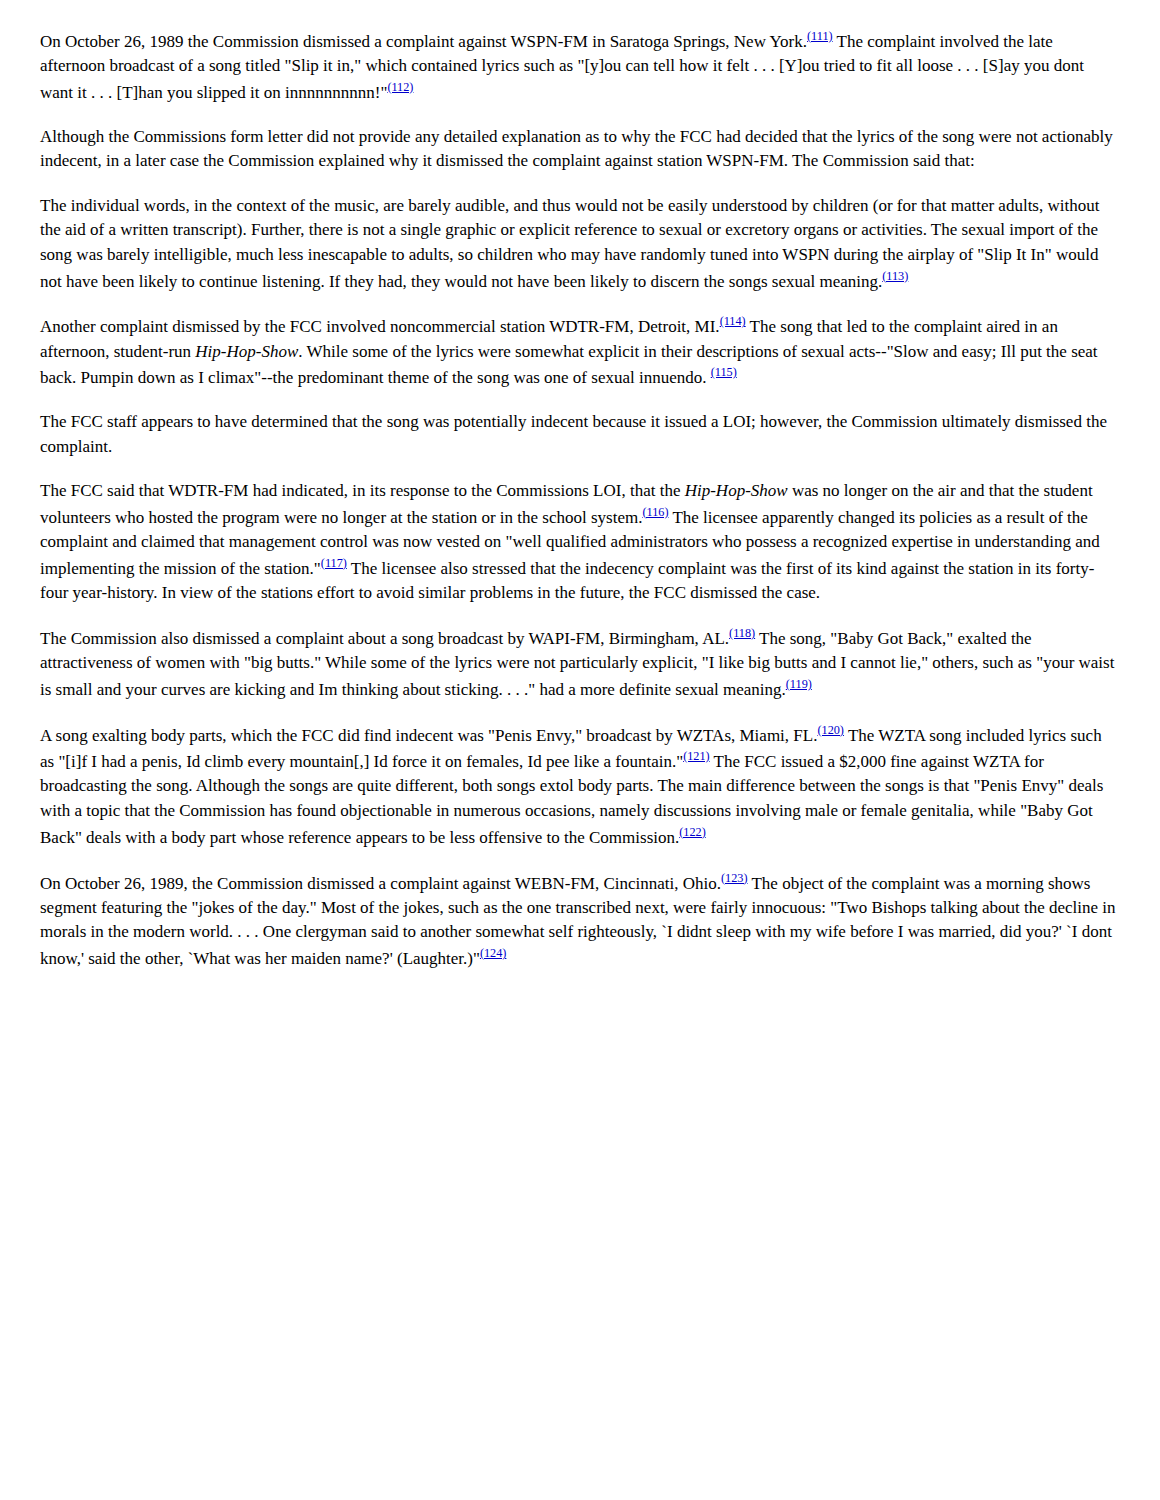On October 26, 1989 the Commission dismissed a complaint against WSPN-FM in Saratoga Springs, New York.(111) The complaint involved the late afternoon broadcast of a song titled "Slip it in," which contained lyrics such as "[y]ou can tell how it felt . . . [Y]ou tried to fit all loose . . . [S]ay you dont want it . . . [T]han you slipped it on innnnnnnnnn!"(112)
Although the Commissions form letter did not provide any detailed explanation as to why the FCC had decided that the lyrics of the song were not actionably indecent, in a later case the Commission explained why it dismissed the complaint against station WSPN-FM. The Commission said that:
The individual words, in the context of the music, are barely audible, and thus would not be easily understood by children (or for that matter adults, without the aid of a written transcript). Further, there is not a single graphic or explicit reference to sexual or excretory organs or activities. The sexual import of the song was barely intelligible, much less inescapable to adults, so children who may have randomly tuned into WSPN during the airplay of "Slip It In" would not have been likely to continue listening. If they had, they would not have been likely to discern the songs sexual meaning.(113)
Another complaint dismissed by the FCC involved noncommercial station WDTR-FM, Detroit, MI.(114) The song that led to the complaint aired in an afternoon, student-run Hip-Hop-Show. While some of the lyrics were somewhat explicit in their descriptions of sexual acts--"Slow and easy; Ill put the seat back. Pumpin down as I climax"--the predominant theme of the song was one of sexual innuendo. (115)
The FCC staff appears to have determined that the song was potentially indecent because it issued a LOI; however, the Commission ultimately dismissed the complaint.
The FCC said that WDTR-FM had indicated, in its response to the Commissions LOI, that the Hip-Hop-Show was no longer on the air and that the student volunteers who hosted the program were no longer at the station or in the school system.(116) The licensee apparently changed its policies as a result of the complaint and claimed that management control was now vested on "well qualified administrators who possess a recognized expertise in understanding and implementing the mission of the station."(117) The licensee also stressed that the indecency complaint was the first of its kind against the station in its forty-four year-history. In view of the stations effort to avoid similar problems in the future, the FCC dismissed the case.
The Commission also dismissed a complaint about a song broadcast by WAPI-FM, Birmingham, AL.(118) The song, "Baby Got Back," exalted the attractiveness of women with "big butts." While some of the lyrics were not particularly explicit, "I like big butts and I cannot lie," others, such as "your waist is small and your curves are kicking and Im thinking about sticking. . . ." had a more definite sexual meaning.(119)
A song exalting body parts, which the FCC did find indecent was "Penis Envy," broadcast by WZTAs, Miami, FL.(120) The WZTA song included lyrics such as "[i]f I had a penis, Id climb every mountain[,] Id force it on females, Id pee like a fountain."(121) The FCC issued a $2,000 fine against WZTA for broadcasting the song. Although the songs are quite different, both songs extol body parts. The main difference between the songs is that "Penis Envy" deals with a topic that the Commission has found objectionable in numerous occasions, namely discussions involving male or female genitalia, while "Baby Got Back" deals with a body part whose reference appears to be less offensive to the Commission.(122)
On October 26, 1989, the Commission dismissed a complaint against WEBN-FM, Cincinnati, Ohio.(123) The object of the complaint was a morning shows segment featuring the "jokes of the day." Most of the jokes, such as the one transcribed next, were fairly innocuous: "Two Bishops talking about the decline in morals in the modern world. . . . One clergyman said to another somewhat self righteously, `I didnt sleep with my wife before I was married, did you?' `I dont know,' said the other, `What was her maiden name?' (Laughter.)"(124)